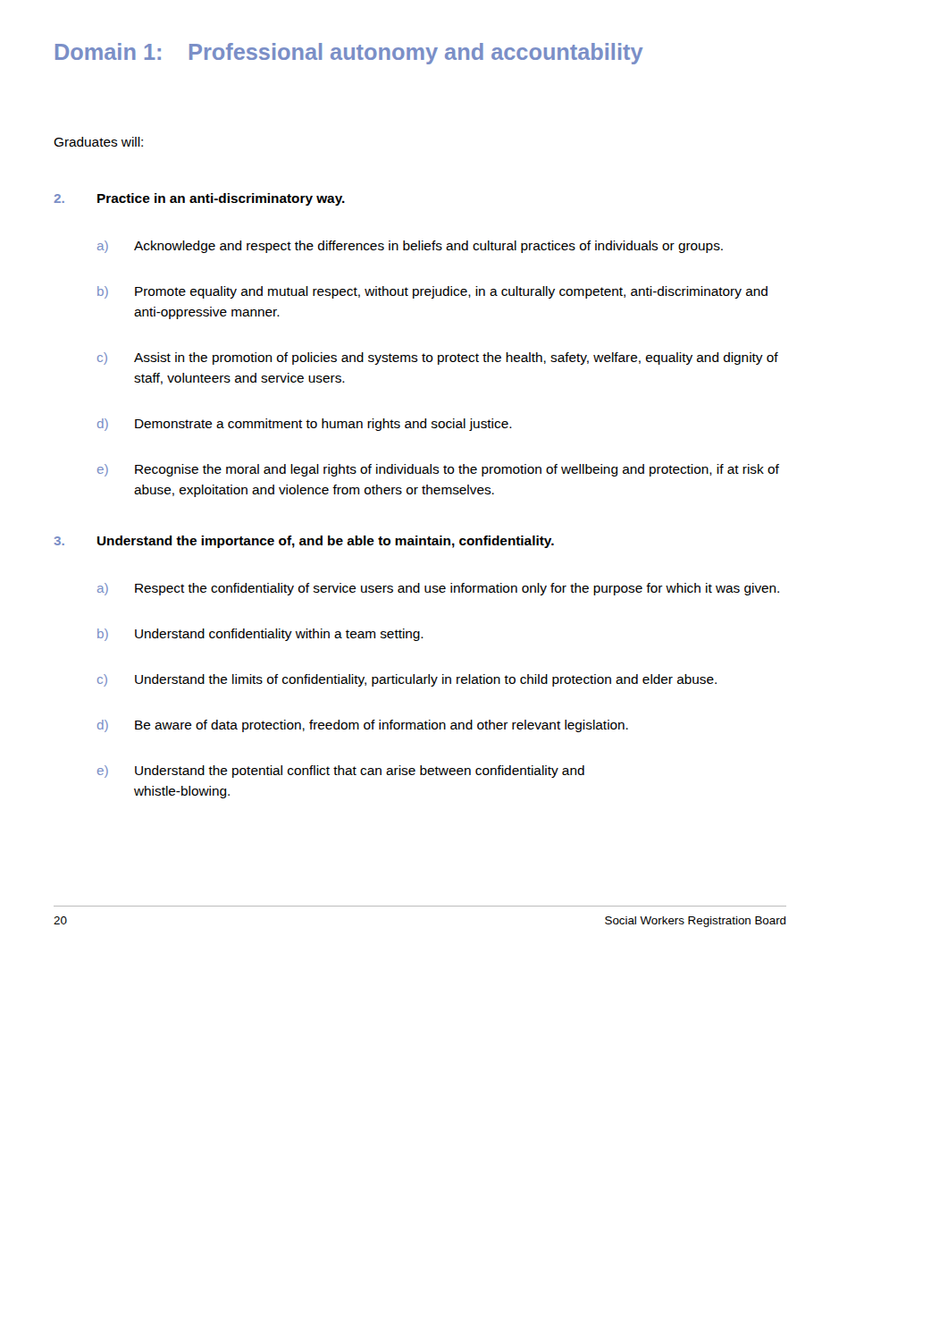Domain 1: Professional autonomy and accountability
Graduates will:
Practice in an anti-discriminatory way.
Acknowledge and respect the differences in beliefs and cultural practices of individuals or groups.
Promote equality and mutual respect, without prejudice, in a culturally competent, anti-discriminatory and anti-oppressive manner.
Assist in the promotion of policies and systems to protect the health, safety, welfare, equality and dignity of staff, volunteers and service users.
Demonstrate a commitment to human rights and social justice.
Recognise the moral and legal rights of individuals to the promotion of wellbeing and protection, if at risk of abuse, exploitation and violence from others or themselves.
Understand the importance of, and be able to maintain, confidentiality.
Respect the confidentiality of service users and use information only for the purpose for which it was given.
Understand confidentiality within a team setting.
Understand the limits of confidentiality, particularly in relation to child protection and elder abuse.
Be aware of data protection, freedom of information and other relevant legislation.
Understand the potential conflict that can arise between confidentiality and
whistle-blowing.
20 Social Workers Registration Board